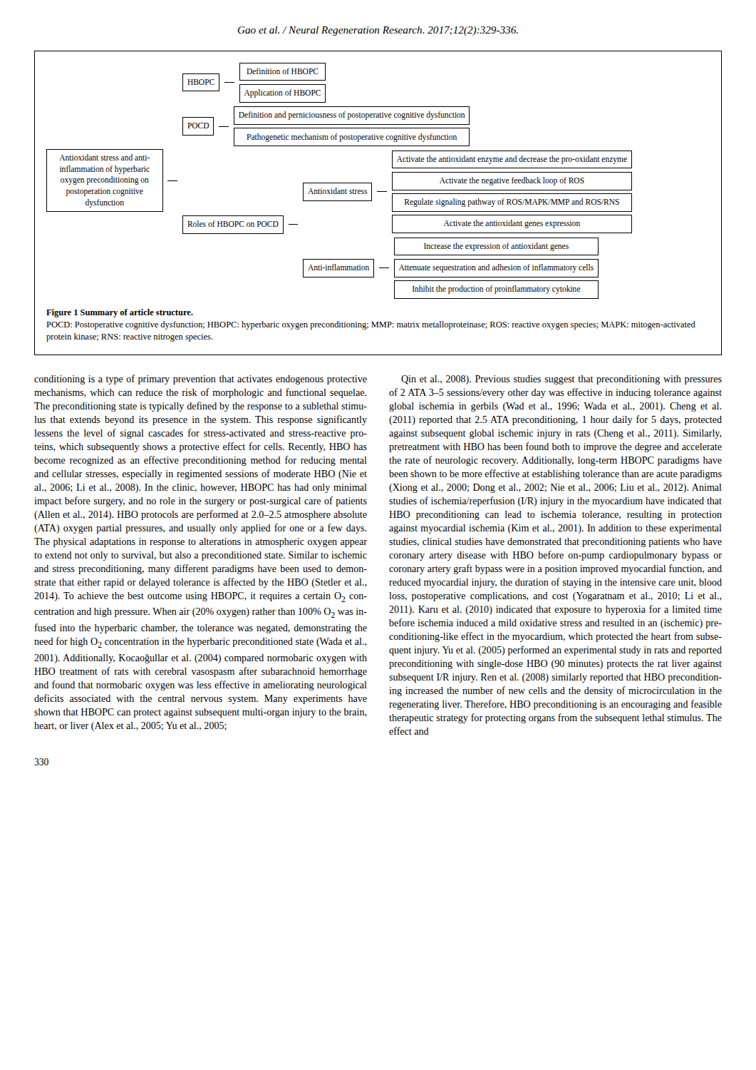Gao et al. / Neural Regeneration Research. 2017;12(2):329-336.
Antioxidant stress and anti-inflammation of hyperbaric oxygen preconditioning on postoperation cognitive dysfunction
HBOPC
Definition of HBOPC
Application of HBOPC
POCD
Definition and perniciousness of postoperative cognitive dysfunction
Pathogenetic mechanism of postoperative cognitive dysfunction
Roles of HBOPC on POCD
Antioxidant stress
Activate the antioxidant enzyme and decrease the pro-oxidant enzyme
Activate the negative feedback loop of ROS
Regulate signaling pathway of ROS/MAPK/MMP and ROS/RNS
Activate the antioxidant genes expression
Anti-inflammation
Increase the expression of antioxidant genes
Attenuate sequestration and adhesion of inflammatory cells
Inhibit the production of proinflammatory cytokine
Figure 1 Summary of article structure.
POCD: Postoperative cognitive dysfunction; HBOPC: hyperbaric oxygen preconditioning; MMP: matrix metalloproteinase; ROS: reactive oxygen species; MAPK: mitogen-activated protein kinase; RNS: reactive nitrogen species.
conditioning is a type of primary prevention that activates endogenous protective mechanisms, which can reduce the risk of morphologic and functional sequelae. The preconditioning state is typically defined by the response to a sublethal stimulus that extends beyond its presence in the system. This response significantly lessens the level of signal cascades for stress-activated and stress-reactive proteins, which subsequently shows a protective effect for cells. Recently, HBO has become recognized as an effective preconditioning method for reducing mental and cellular stresses, especially in regimented sessions of moderate HBO (Nie et al., 2006; Li et al., 2008). In the clinic, however, HBOPC has had only minimal impact before surgery, and no role in the surgery or post-surgical care of patients (Allen et al., 2014). HBO protocols are performed at 2.0–2.5 atmosphere absolute (ATA) oxygen partial pressures, and usually only applied for one or a few days. The physical adaptations in response to alterations in atmospheric oxygen appear to extend not only to survival, but also a preconditioned state. Similar to ischemic and stress preconditioning, many different paradigms have been used to demonstrate that either rapid or delayed tolerance is affected by the HBO (Stetler et al., 2014). To achieve the best outcome using HBOPC, it requires a certain O2 concentration and high pressure. When air (20% oxygen) rather than 100% O2 was infused into the hyperbaric chamber, the tolerance was negated, demonstrating the need for high O2 concentration in the hyperbaric preconditioned state (Wada et al., 2001). Additionally, Kocaoğullar et al. (2004) compared normobaric oxygen with HBO treatment of rats with cerebral vasospasm after subarachnoid hemorrhage and found that normobaric oxygen was less effective in ameliorating neurological deficits associated with the central nervous system. Many experiments have shown that HBOPC can protect against subsequent multi-organ injury to the brain, heart, or liver (Alex et al., 2005; Yu et al., 2005;
Qin et al., 2008). Previous studies suggest that preconditioning with pressures of 2 ATA 3–5 sessions/every other day was effective in inducing tolerance against global ischemia in gerbils (Wad et al., 1996; Wada et al., 2001). Cheng et al. (2011) reported that 2.5 ATA preconditioning, 1 hour daily for 5 days, protected against subsequent global ischemic injury in rats (Cheng et al., 2011). Similarly, pretreatment with HBO has been found both to improve the degree and accelerate the rate of neurologic recovery. Additionally, long-term HBOPC paradigms have been shown to be more effective at establishing tolerance than are acute paradigms (Xiong et al., 2000; Dong et al., 2002; Nie et al., 2006; Liu et al., 2012). Animal studies of ischemia/reperfusion (I/R) injury in the myocardium have indicated that HBO preconditioning can lead to ischemia tolerance, resulting in protection against myocardial ischemia (Kim et al., 2001). In addition to these experimental studies, clinical studies have demonstrated that preconditioning patients who have coronary artery disease with HBO before on-pump cardiopulmonary bypass or coronary artery graft bypass were in a position improved myocardial function, and reduced myocardial injury, the duration of staying in the intensive care unit, blood loss, postoperative complications, and cost (Yogaratnam et al., 2010; Li et al., 2011). Karu et al. (2010) indicated that exposure to hyperoxia for a limited time before ischemia induced a mild oxidative stress and resulted in an (ischemic) preconditioning-like effect in the myocardium, which protected the heart from subsequent injury. Yu et al. (2005) performed an experimental study in rats and reported preconditioning with single-dose HBO (90 minutes) protects the rat liver against subsequent I/R injury. Ren et al. (2008) similarly reported that HBO preconditioning increased the number of new cells and the density of microcirculation in the regenerating liver. Therefore, HBO preconditioning is an encouraging and feasible therapeutic strategy for protecting organs from the subsequent lethal stimulus. The effect and
330